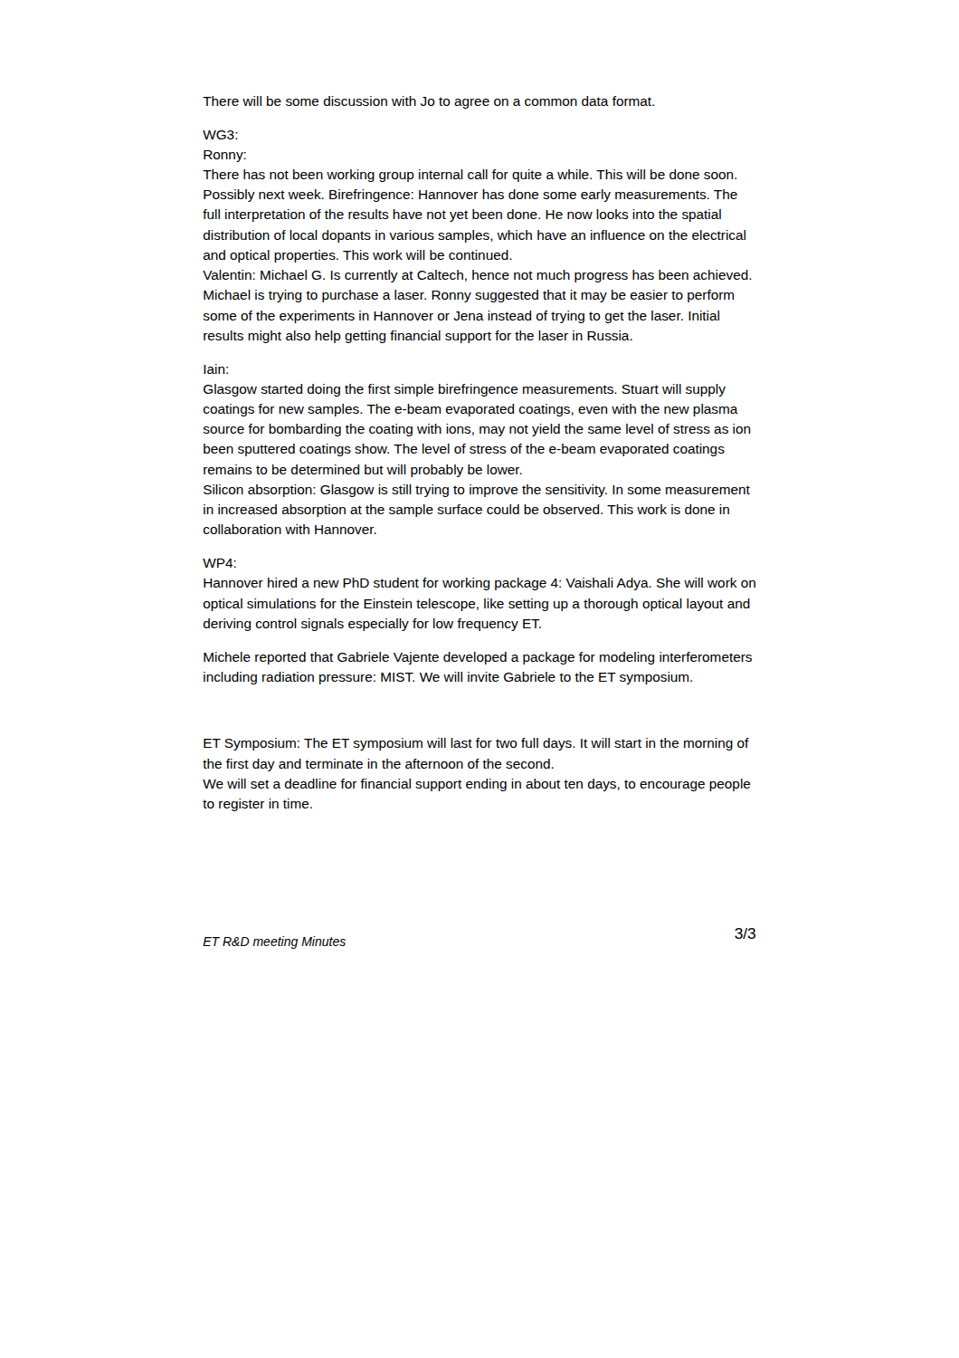There will be some discussion with Jo to agree on a common data format.
WG3:
Ronny:
There has not been working group internal call for quite a while. This will be done soon. Possibly next week. Birefringence: Hannover has done some early measurements. The full interpretation of the results have not yet been done. He now looks into the spatial distribution of local dopants in various samples, which have an influence on the electrical and optical properties. This work will be continued.
Valentin: Michael G. Is currently at Caltech, hence not much progress has been achieved. Michael is trying to purchase a laser. Ronny suggested that it may be easier to perform some of the experiments in Hannover or Jena instead of trying to get the laser. Initial results might also help getting financial support for the laser in Russia.
Iain:
Glasgow started doing the first simple birefringence measurements. Stuart will supply coatings for new samples. The e-beam evaporated coatings, even with the new plasma source for bombarding the coating with ions, may not yield the same level of stress as ion been sputtered coatings show. The level of stress of the e-beam evaporated coatings remains to be determined but will probably be lower.
Silicon absorption: Glasgow is still trying to improve the sensitivity. In some measurement in increased absorption at the sample surface could be observed. This work is done in collaboration with Hannover.
WP4:
Hannover hired a new PhD student for working package 4: Vaishali Adya. She will work on optical simulations for the Einstein telescope, like setting up a thorough optical layout and deriving control signals especially for low frequency ET.
Michele reported that Gabriele Vajente developed a package for modeling interferometers including radiation pressure: MIST. We will invite Gabriele to the ET symposium.
ET Symposium: The ET symposium will last for two full days. It will start in the morning of the first day and terminate in the afternoon of the second.
We will set a deadline for financial support ending in about ten days, to encourage people to register in time.
ET R&D meeting Minutes
3/3